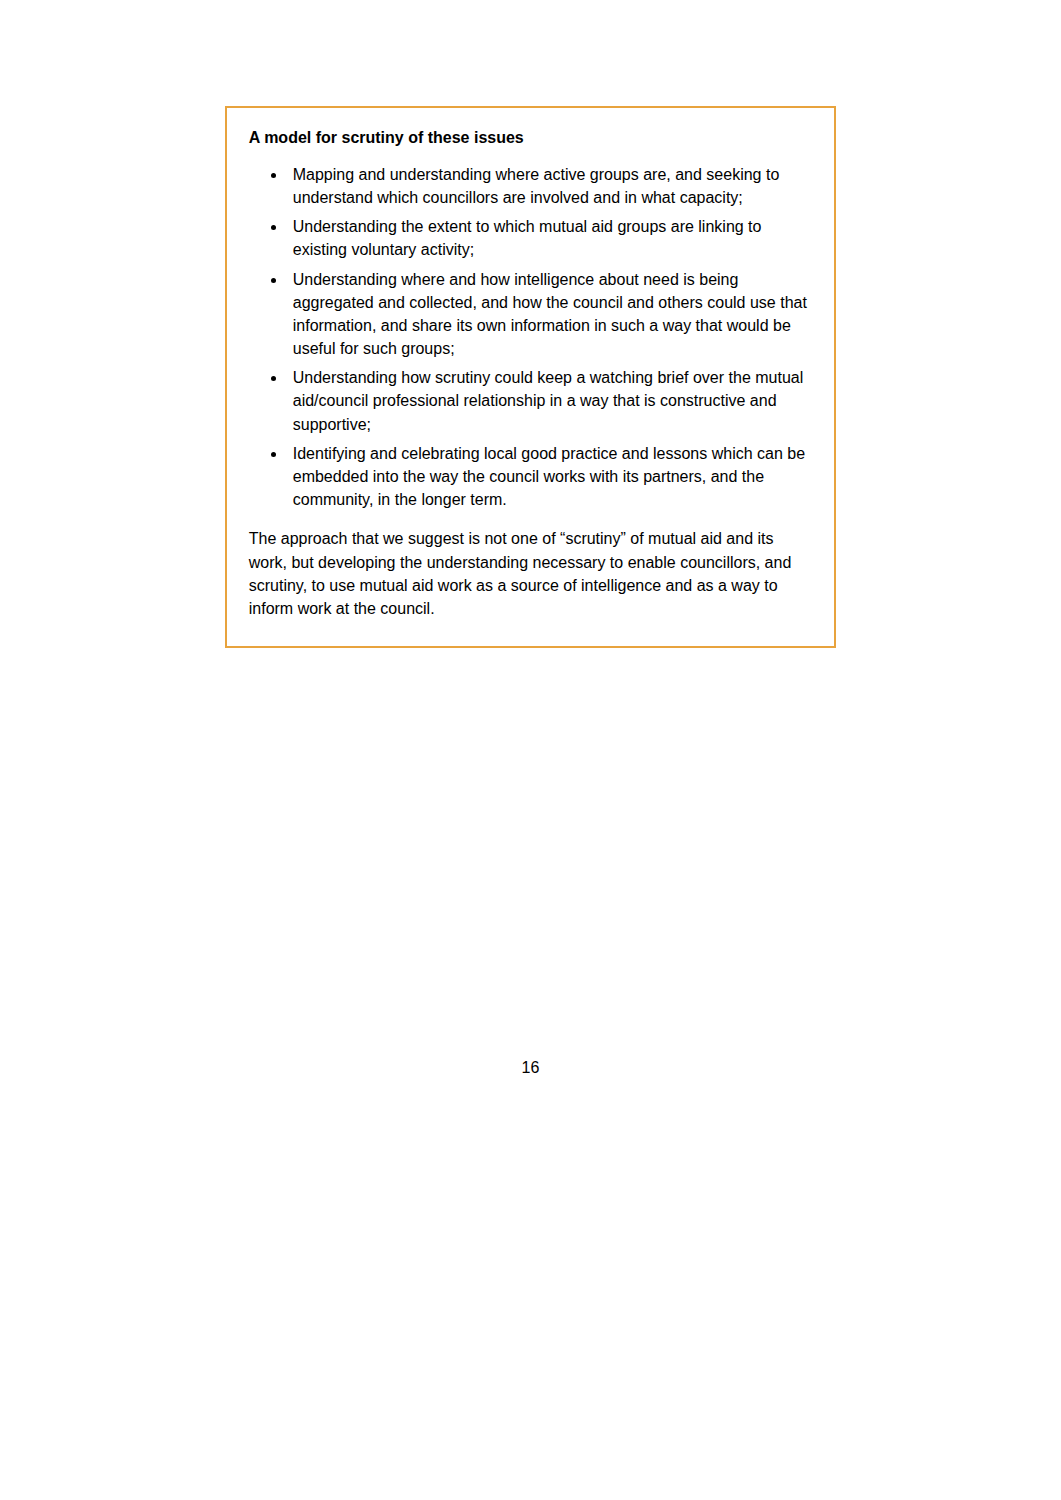A model for scrutiny of these issues
Mapping and understanding where active groups are, and seeking to understand which councillors are involved and in what capacity;
Understanding the extent to which mutual aid groups are linking to existing voluntary activity;
Understanding where and how intelligence about need is being aggregated and collected, and how the council and others could use that information, and share its own information in such a way that would be useful for such groups;
Understanding how scrutiny could keep a watching brief over the mutual aid/council professional relationship in a way that is constructive and supportive;
Identifying and celebrating local good practice and lessons which can be embedded into the way the council works with its partners, and the community, in the longer term.
The approach that we suggest is not one of “scrutiny” of mutual aid and its work, but developing the understanding necessary to enable councillors, and scrutiny, to use mutual aid work as a source of intelligence and as a way to inform work at the council.
16